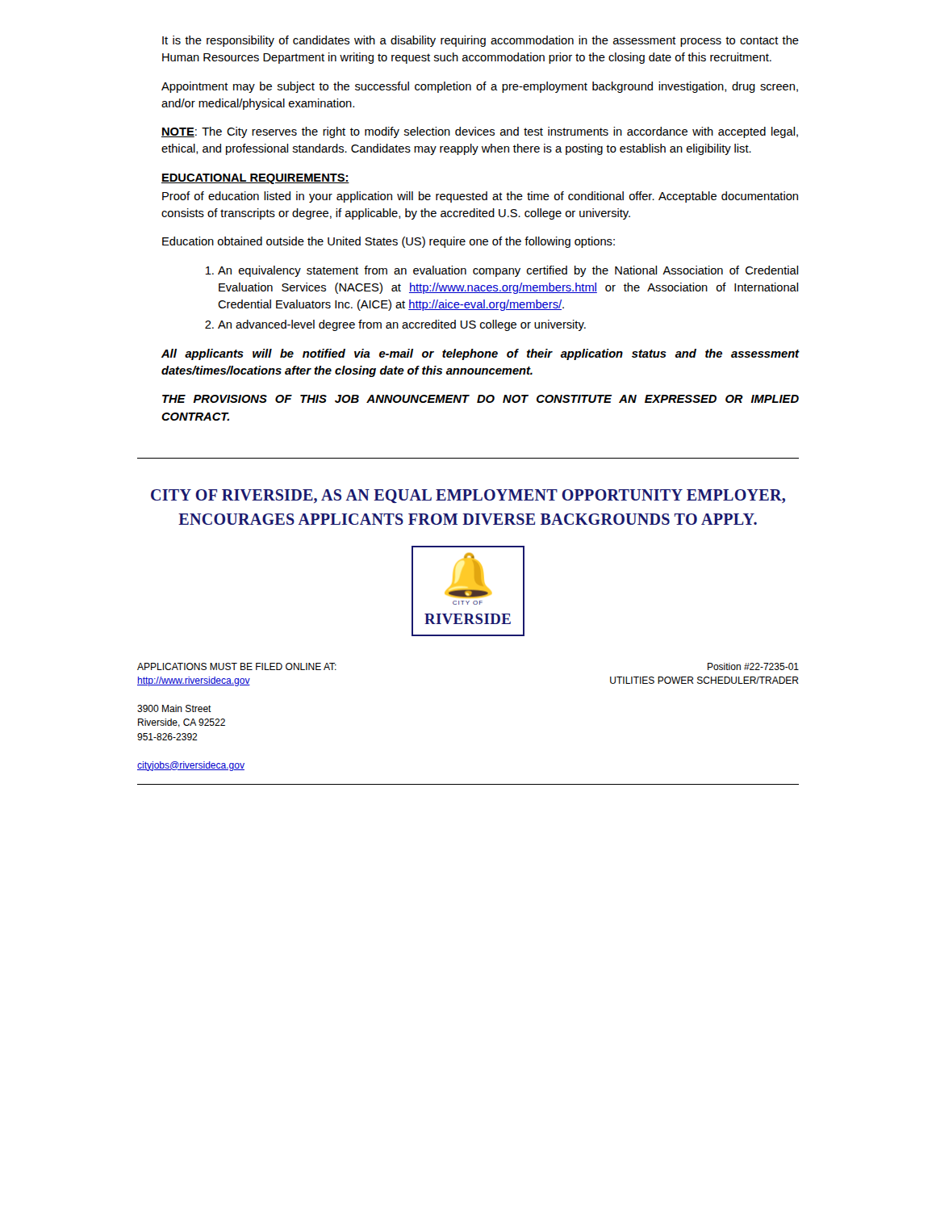It is the responsibility of candidates with a disability requiring accommodation in the assessment process to contact the Human Resources Department in writing to request such accommodation prior to the closing date of this recruitment.
Appointment may be subject to the successful completion of a pre-employment background investigation, drug screen, and/or medical/physical examination.
NOTE: The City reserves the right to modify selection devices and test instruments in accordance with accepted legal, ethical, and professional standards. Candidates may reapply when there is a posting to establish an eligibility list.
EDUCATIONAL REQUIREMENTS:
Proof of education listed in your application will be requested at the time of conditional offer. Acceptable documentation consists of transcripts or degree, if applicable, by the accredited U.S. college or university.
Education obtained outside the United States (US) require one of the following options:
An equivalency statement from an evaluation company certified by the National Association of Credential Evaluation Services (NACES) at http://www.naces.org/members.html or the Association of International Credential Evaluators Inc. (AICE) at http://aice-eval.org/members/.
An advanced-level degree from an accredited US college or university.
All applicants will be notified via e-mail or telephone of their application status and the assessment dates/times/locations after the closing date of this announcement.
THE PROVISIONS OF THIS JOB ANNOUNCEMENT DO NOT CONSTITUTE AN EXPRESSED OR IMPLIED CONTRACT.
CITY OF RIVERSIDE, AS AN EQUAL EMPLOYMENT OPPORTUNITY EMPLOYER,
ENCOURAGES APPLICANTS FROM DIVERSE BACKGROUNDS TO APPLY.
🔔
CITY OF
RIVERSIDE
| APPLICATIONS MUST BE FILED ONLINE AT: http://www.riversideca.gov 3900 Main Street Riverside, CA 92522 951-826-2392 cityjobs@riversideca.gov | Position #22-7235-01 UTILITIES POWER SCHEDULER/TRADER |